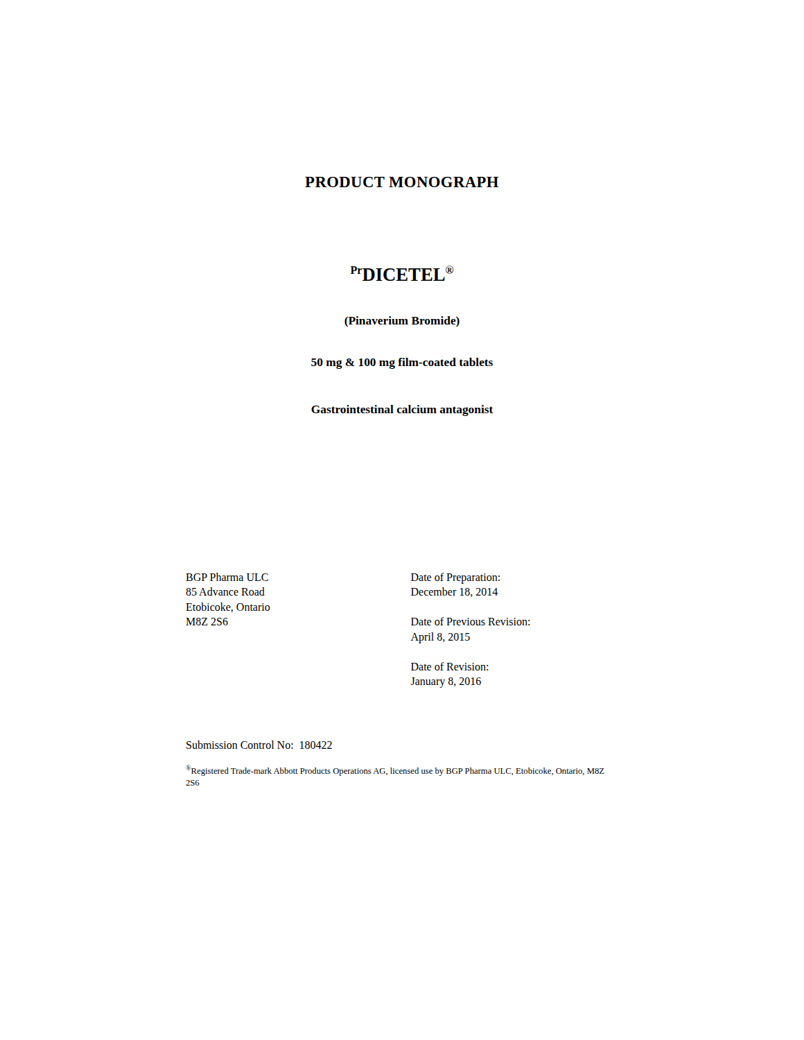PRODUCT MONOGRAPH
Pr DICETEL®
(Pinaverium Bromide)
50 mg & 100 mg film-coated tablets
Gastrointestinal calcium antagonist
| BGP Pharma ULC | Date of Preparation: |
| 85 Advance Road | December 18, 2014 |
| Etobicoke, Ontario | |
| M8Z 2S6 | Date of Previous Revision: |
| | April 8, 2015 |
| | Date of Revision: |
| | January 8, 2016 |
Submission Control No: 180422
®Registered Trade-mark Abbott Products Operations AG, licensed use by BGP Pharma ULC, Etobicoke, Ontario, M8Z 2S6